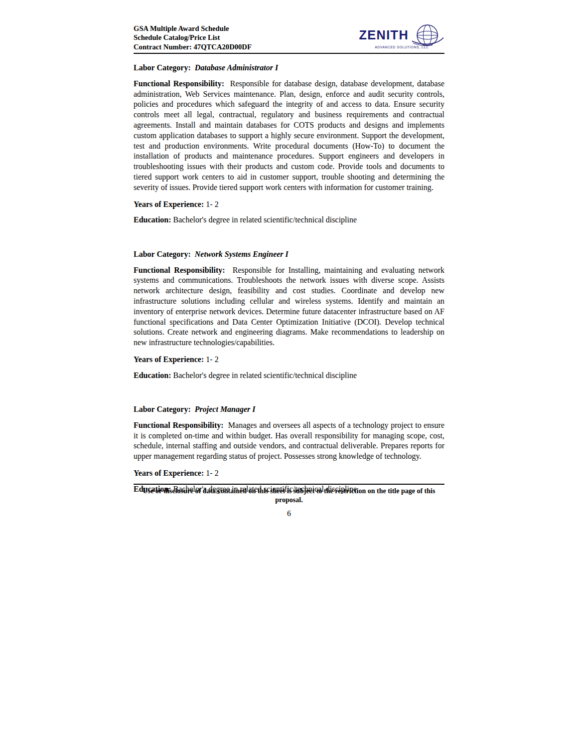GSA Multiple Award Schedule
Schedule Catalog/Price List
Contract Number: 47QTCA20D00DF
ZENITH ADVANCED SOLUTIONS, LLC
Labor Category: Database Administrator I
Functional Responsibility: Responsible for database design, database development, database administration, Web Services maintenance. Plan, design, enforce and audit security controls, policies and procedures which safeguard the integrity of and access to data. Ensure security controls meet all legal, contractual, regulatory and business requirements and contractual agreements. Install and maintain databases for COTS products and designs and implements custom application databases to support a highly secure environment. Support the development, test and production environments. Write procedural documents (How-To) to document the installation of products and maintenance procedures. Support engineers and developers in troubleshooting issues with their products and custom code. Provide tools and documents to tiered support work centers to aid in customer support, trouble shooting and determining the severity of issues. Provide tiered support work centers with information for customer training.
Years of Experience: 1- 2
Education: Bachelor's degree in related scientific/technical discipline
Labor Category: Network Systems Engineer I
Functional Responsibility: Responsible for Installing, maintaining and evaluating network systems and communications. Troubleshoots the network issues with diverse scope. Assists network architecture design, feasibility and cost studies. Coordinate and develop new infrastructure solutions including cellular and wireless systems. Identify and maintain an inventory of enterprise network devices. Determine future datacenter infrastructure based on AF functional specifications and Data Center Optimization Initiative (DCOI). Develop technical solutions. Create network and engineering diagrams. Make recommendations to leadership on new infrastructure technologies/capabilities.
Years of Experience: 1- 2
Education: Bachelor's degree in related scientific/technical discipline
Labor Category: Project Manager I
Functional Responsibility: Manages and oversees all aspects of a technology project to ensure it is completed on-time and within budget. Has overall responsibility for managing scope, cost, schedule, internal staffing and outside vendors, and contractual deliverable. Prepares reports for upper management regarding status of project. Possesses strong knowledge of technology.
Years of Experience: 1- 2
Education: Bachelor's degree in related scientific/technical discipline
Use or disclosure of data contained on this sheet is subject to the restriction on the title page of this proposal.
6